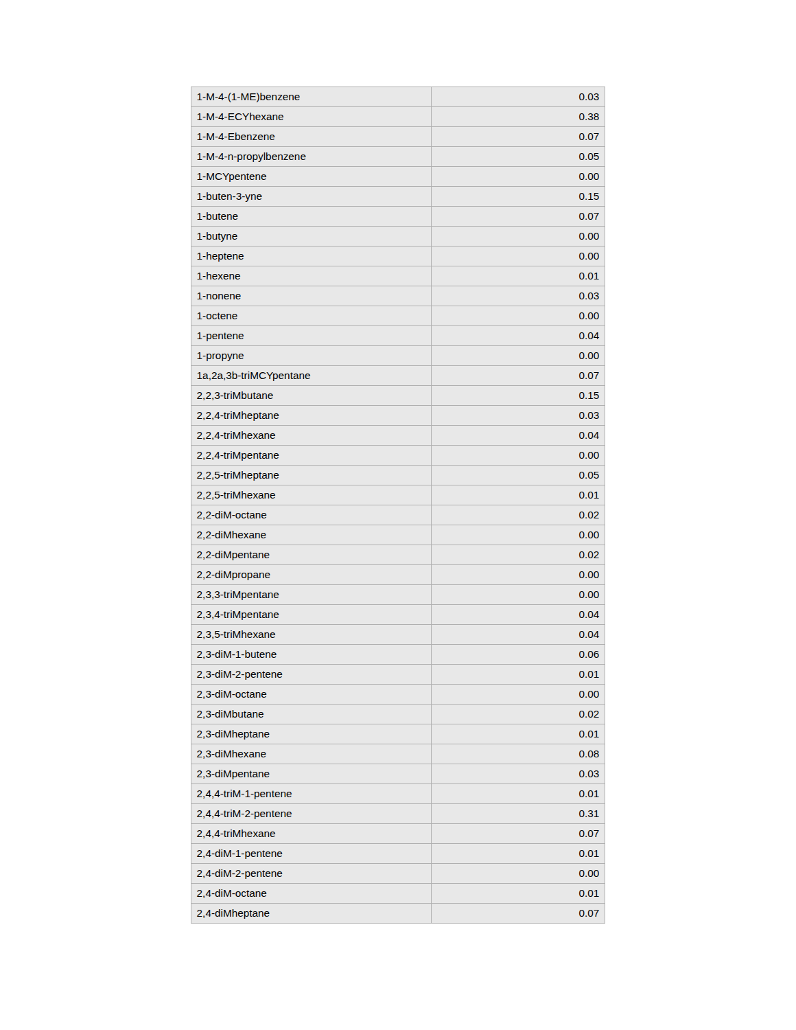| 1-M-4-(1-ME)benzene | 0.03 |
| 1-M-4-ECYhexane | 0.38 |
| 1-M-4-Ebenzene | 0.07 |
| 1-M-4-n-propylbenzene | 0.05 |
| 1-MCYpentene | 0.00 |
| 1-buten-3-yne | 0.15 |
| 1-butene | 0.07 |
| 1-butyne | 0.00 |
| 1-heptene | 0.00 |
| 1-hexene | 0.01 |
| 1-nonene | 0.03 |
| 1-octene | 0.00 |
| 1-pentene | 0.04 |
| 1-propyne | 0.00 |
| 1a,2a,3b-triMCYpentane | 0.07 |
| 2,2,3-triMbutane | 0.15 |
| 2,2,4-triMheptane | 0.03 |
| 2,2,4-triMhexane | 0.04 |
| 2,2,4-triMpentane | 0.00 |
| 2,2,5-triMheptane | 0.05 |
| 2,2,5-triMhexane | 0.01 |
| 2,2-diM-octane | 0.02 |
| 2,2-diMhexane | 0.00 |
| 2,2-diMpentane | 0.02 |
| 2,2-diMpropane | 0.00 |
| 2,3,3-triMpentane | 0.00 |
| 2,3,4-triMpentane | 0.04 |
| 2,3,5-triMhexane | 0.04 |
| 2,3-diM-1-butene | 0.06 |
| 2,3-diM-2-pentene | 0.01 |
| 2,3-diM-octane | 0.00 |
| 2,3-diMbutane | 0.02 |
| 2,3-diMheptane | 0.01 |
| 2,3-diMhexane | 0.08 |
| 2,3-diMpentane | 0.03 |
| 2,4,4-triM-1-pentene | 0.01 |
| 2,4,4-triM-2-pentene | 0.31 |
| 2,4,4-triMhexane | 0.07 |
| 2,4-diM-1-pentene | 0.01 |
| 2,4-diM-2-pentene | 0.00 |
| 2,4-diM-octane | 0.01 |
| 2,4-diMheptane | 0.07 |